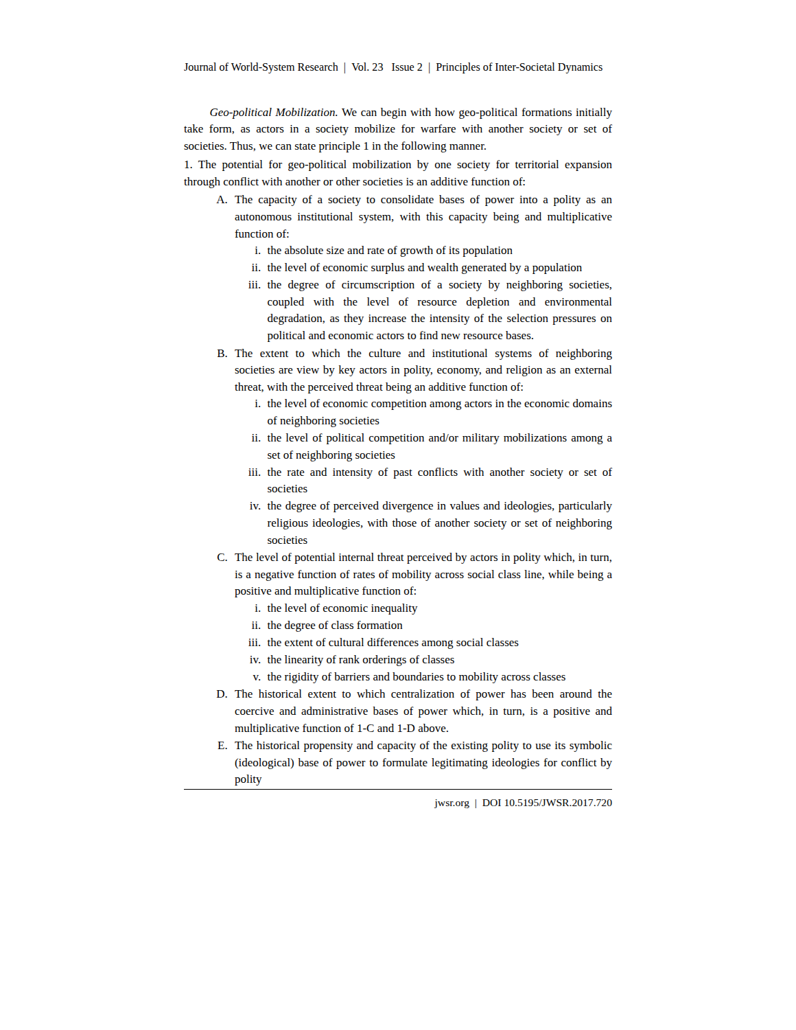Journal of World-System Research | Vol. 23 Issue 2 | Principles of Inter-Societal Dynamics 660
Geo-political Mobilization. We can begin with how geo-political formations initially take form, as actors in a society mobilize for warfare with another society or set of societies. Thus, we can state principle 1 in the following manner.
1. The potential for geo-political mobilization by one society for territorial expansion through conflict with another or other societies is an additive function of:
The capacity of a society to consolidate bases of power into a polity as an autonomous institutional system, with this capacity being and multiplicative function of:
the absolute size and rate of growth of its population
the level of economic surplus and wealth generated by a population
the degree of circumscription of a society by neighboring societies, coupled with the level of resource depletion and environmental degradation, as they increase the intensity of the selection pressures on political and economic actors to find new resource bases.
The extent to which the culture and institutional systems of neighboring societies are view by key actors in polity, economy, and religion as an external threat, with the perceived threat being an additive function of:
the level of economic competition among actors in the economic domains of neighboring societies
the level of political competition and/or military mobilizations among a set of neighboring societies
the rate and intensity of past conflicts with another society or set of societies
the degree of perceived divergence in values and ideologies, particularly religious ideologies, with those of another society or set of neighboring societies
The level of potential internal threat perceived by actors in polity which, in turn, is a negative function of rates of mobility across social class line, while being a positive and multiplicative function of:
the level of economic inequality
the degree of class formation
the extent of cultural differences among social classes
the linearity of rank orderings of classes
the rigidity of barriers and boundaries to mobility across classes
The historical extent to which centralization of power has been around the coercive and administrative bases of power which, in turn, is a positive and multiplicative function of 1-C and 1-D above.
The historical propensity and capacity of the existing polity to use its symbolic (ideological) base of power to formulate legitimating ideologies for conflict by polity
jwsr.org | DOI 10.5195/JWSR.2017.720